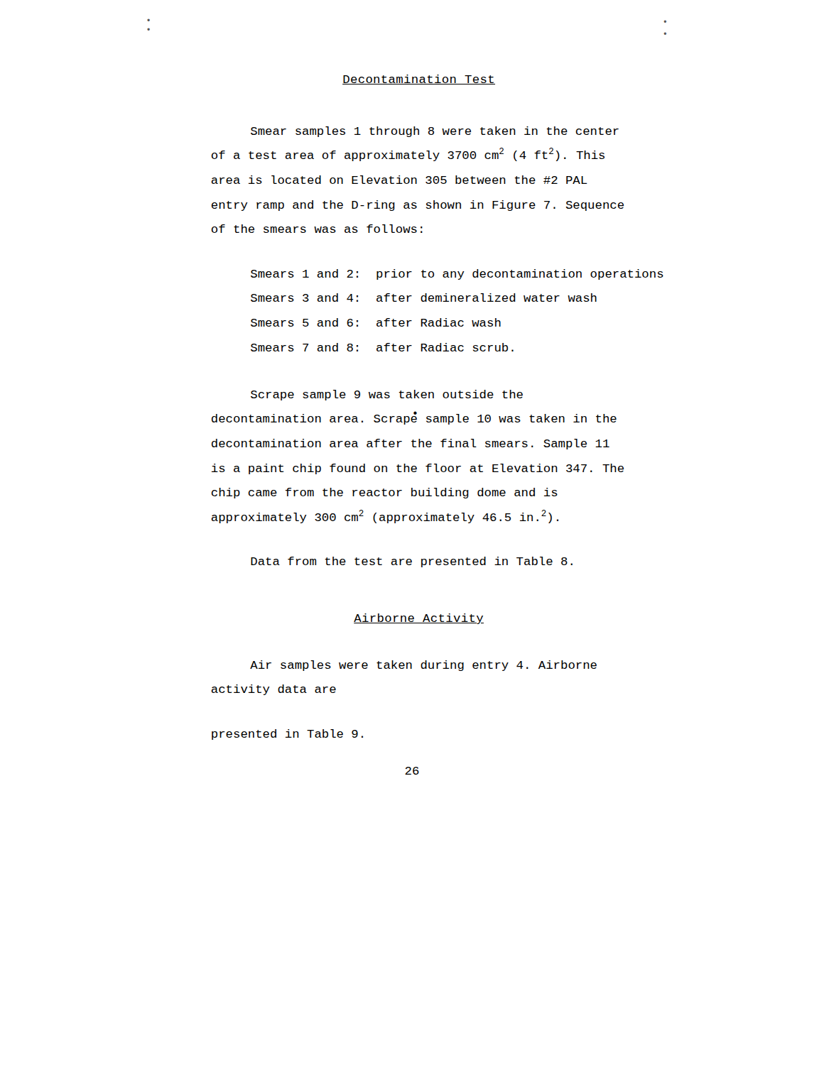•
•
•
•
Decontamination Test
Smear samples 1 through 8 were taken in the center of a test area of approximately 3700 cm2 (4 ft2). This area is located on Elevation 305 between the #2 PAL entry ramp and the D-ring as shown in Figure 7. Sequence of the smears was as follows:
Smears 1 and 2: prior to any decontamination operations
Smears 3 and 4: after demineralized water wash
Smears 5 and 6: after Radiac wash
Smears 7 and 8: after Radiac scrub.
Scrape sample 9 was taken outside the decontamination area. Scrape sample 10 was taken in the decontamination area after the final smears. Sample 11 is a paint chip found on the floor at Elevation 347. The chip came from the reactor building dome and is approximately 300 cm2 (approximately 46.5 in.2).
Data from the test are presented in Table 8.
Airborne Activity
Air samples were taken during entry 4. Airborne activity data are
presented in Table 9.
26